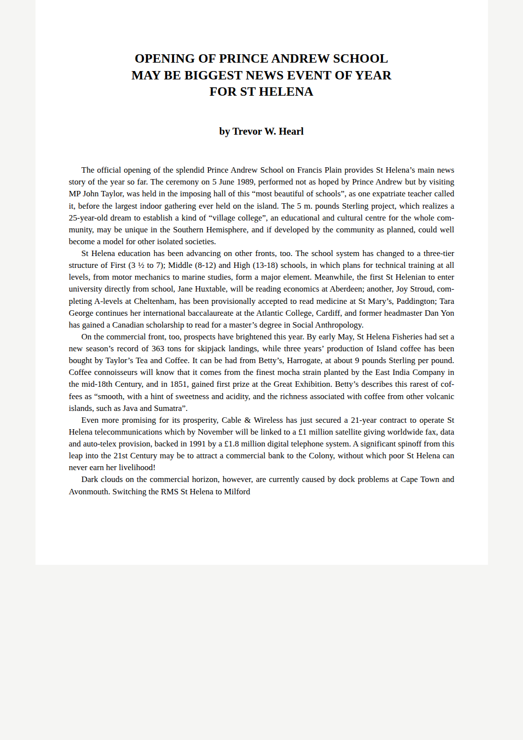Opening of Prince Andrew School
May Be Biggest News Event of Year
for St Helena
by Trevor W. Hearl
The official opening of the splendid Prince Andrew School on Francis Plain provides St Helena’s main news story of the year so far. The ceremony on 5 June 1989, performed not as hoped by Prince Andrew but by visiting MP John Taylor, was held in the imposing hall of this “most beautiful of schools”, as one expatriate teacher called it, before the largest indoor gathering ever held on the island. The 5 m. pounds Sterling project, which realizes a 25-year-old dream to establish a kind of “village college”, an educational and cultural centre for the whole community, may be unique in the Southern Hemisphere, and if developed by the community as planned, could well become a model for other isolated societies.
St Helena education has been advancing on other fronts, too. The school system has changed to a three-tier structure of First (3 ½ to 7); Middle (8-12) and High (13-18) schools, in which plans for technical training at all levels, from motor mechanics to marine studies, form a major element. Meanwhile, the first St Helenian to enter university directly from school, Jane Huxtable, will be reading economics at Aberdeen; another, Joy Stroud, completing A-levels at Cheltenham, has been provisionally accepted to read medicine at St Mary’s, Paddington; Tara George continues her international baccalaureate at the Atlantic College, Cardiff, and former headmaster Dan Yon has gained a Canadian scholarship to read for a master’s degree in Social Anthropology.
On the commercial front, too, prospects have brightened this year. By early May, St Helena Fisheries had set a new season’s record of 363 tons for skipjack landings, while three years’ production of Island coffee has been bought by Taylor’s Tea and Coffee. It can be had from Betty’s, Harrogate, at about 9 pounds Sterling per pound. Coffee connoisseurs will know that it comes from the finest mocha strain planted by the East India Company in the mid-18th Century, and in 1851, gained first prize at the Great Exhibition. Betty’s describes this rarest of coffees as “smooth, with a hint of sweetness and acidity, and the richness associated with coffee from other volcanic islands, such as Java and Sumatra”.
Even more promising for its prosperity, Cable & Wireless has just secured a 21-year contract to operate St Helena telecommunications which by November will be linked to a £1 million satellite giving worldwide fax, data and auto-telex provision, backed in 1991 by a £1.8 million digital telephone system. A significant spinoff from this leap into the 21st Century may be to attract a commercial bank to the Colony, without which poor St Helena can never earn her livelihood!
Dark clouds on the commercial horizon, however, are currently caused by dock problems at Cape Town and Avonmouth. Switching the RMS St Helena to Milford